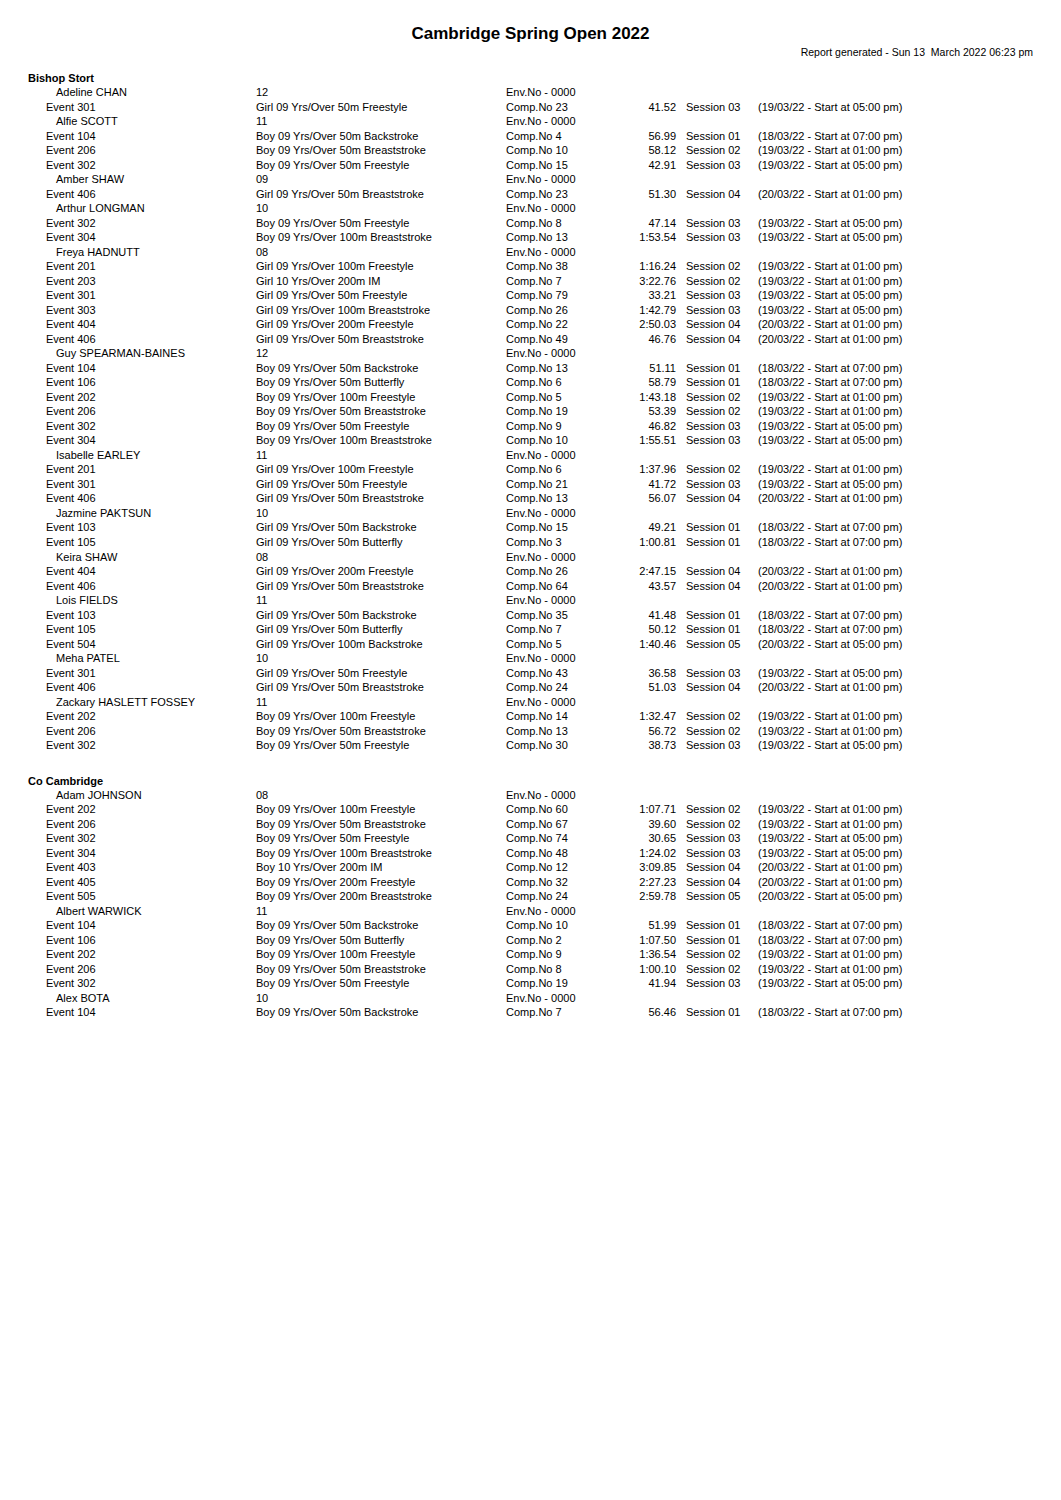Cambridge Spring Open 2022
Report generated - Sun 13 March 2022 06:23 pm
Bishop Stort
| Adeline CHAN | 12 | Env.No - 0000 |
| Event 301 | Girl 09 Yrs/Over 50m Freestyle | Comp.No 23 | 41.52 | Session 03 | (19/03/22 - Start at 05:00 pm) |
| Alfie SCOTT | 11 | Env.No - 0000 |
| Event 104 | Boy 09 Yrs/Over 50m Backstroke | Comp.No 4 | 56.99 | Session 01 | (18/03/22 - Start at 07:00 pm) |
| Event 206 | Boy 09 Yrs/Over 50m Breaststroke | Comp.No 10 | 58.12 | Session 02 | (19/03/22 - Start at 01:00 pm) |
| Event 302 | Boy 09 Yrs/Over 50m Freestyle | Comp.No 15 | 42.91 | Session 03 | (19/03/22 - Start at 05:00 pm) |
| Amber SHAW | 09 | Env.No - 0000 |
| Event 406 | Girl 09 Yrs/Over 50m Breaststroke | Comp.No 23 | 51.30 | Session 04 | (20/03/22 - Start at 01:00 pm) |
| Arthur LONGMAN | 10 | Env.No - 0000 |
| Event 302 | Boy 09 Yrs/Over 50m Freestyle | Comp.No 8 | 47.14 | Session 03 | (19/03/22 - Start at 05:00 pm) |
| Event 304 | Boy 09 Yrs/Over 100m Breaststroke | Comp.No 13 | 1:53.54 | Session 03 | (19/03/22 - Start at 05:00 pm) |
| Freya HADNUTT | 08 | Env.No - 0000 |
| Event 201 | Girl 09 Yrs/Over 100m Freestyle | Comp.No 38 | 1:16.24 | Session 02 | (19/03/22 - Start at 01:00 pm) |
| Event 203 | Girl 10 Yrs/Over 200m IM | Comp.No 7 | 3:22.76 | Session 02 | (19/03/22 - Start at 01:00 pm) |
| Event 301 | Girl 09 Yrs/Over 50m Freestyle | Comp.No 79 | 33.21 | Session 03 | (19/03/22 - Start at 05:00 pm) |
| Event 303 | Girl 09 Yrs/Over 100m Breaststroke | Comp.No 26 | 1:42.79 | Session 03 | (19/03/22 - Start at 05:00 pm) |
| Event 404 | Girl 09 Yrs/Over 200m Freestyle | Comp.No 22 | 2:50.03 | Session 04 | (20/03/22 - Start at 01:00 pm) |
| Event 406 | Girl 09 Yrs/Over 50m Breaststroke | Comp.No 49 | 46.76 | Session 04 | (20/03/22 - Start at 01:00 pm) |
| Guy SPEARMAN-BAINES | 12 | Env.No - 0000 |
| Event 104 | Boy 09 Yrs/Over 50m Backstroke | Comp.No 13 | 51.11 | Session 01 | (18/03/22 - Start at 07:00 pm) |
| Event 106 | Boy 09 Yrs/Over 50m Butterfly | Comp.No 6 | 58.79 | Session 01 | (18/03/22 - Start at 07:00 pm) |
| Event 202 | Boy 09 Yrs/Over 100m Freestyle | Comp.No 5 | 1:43.18 | Session 02 | (19/03/22 - Start at 01:00 pm) |
| Event 206 | Boy 09 Yrs/Over 50m Breaststroke | Comp.No 19 | 53.39 | Session 02 | (19/03/22 - Start at 01:00 pm) |
| Event 302 | Boy 09 Yrs/Over 50m Freestyle | Comp.No 9 | 46.82 | Session 03 | (19/03/22 - Start at 05:00 pm) |
| Event 304 | Boy 09 Yrs/Over 100m Breaststroke | Comp.No 10 | 1:55.51 | Session 03 | (19/03/22 - Start at 05:00 pm) |
| Isabelle EARLEY | 11 | Env.No - 0000 |
| Event 201 | Girl 09 Yrs/Over 100m Freestyle | Comp.No 6 | 1:37.96 | Session 02 | (19/03/22 - Start at 01:00 pm) |
| Event 301 | Girl 09 Yrs/Over 50m Freestyle | Comp.No 21 | 41.72 | Session 03 | (19/03/22 - Start at 05:00 pm) |
| Event 406 | Girl 09 Yrs/Over 50m Breaststroke | Comp.No 13 | 56.07 | Session 04 | (20/03/22 - Start at 01:00 pm) |
| Jazmine PAKTSUN | 10 | Env.No - 0000 |
| Event 103 | Girl 09 Yrs/Over 50m Backstroke | Comp.No 15 | 49.21 | Session 01 | (18/03/22 - Start at 07:00 pm) |
| Event 105 | Girl 09 Yrs/Over 50m Butterfly | Comp.No 3 | 1:00.81 | Session 01 | (18/03/22 - Start at 07:00 pm) |
| Keira SHAW | 08 | Env.No - 0000 |
| Event 404 | Girl 09 Yrs/Over 200m Freestyle | Comp.No 26 | 2:47.15 | Session 04 | (20/03/22 - Start at 01:00 pm) |
| Event 406 | Girl 09 Yrs/Over 50m Breaststroke | Comp.No 64 | 43.57 | Session 04 | (20/03/22 - Start at 01:00 pm) |
| Lois FIELDS | 11 | Env.No - 0000 |
| Event 103 | Girl 09 Yrs/Over 50m Backstroke | Comp.No 35 | 41.48 | Session 01 | (18/03/22 - Start at 07:00 pm) |
| Event 105 | Girl 09 Yrs/Over 50m Butterfly | Comp.No 7 | 50.12 | Session 01 | (18/03/22 - Start at 07:00 pm) |
| Event 504 | Girl 09 Yrs/Over 100m Backstroke | Comp.No 5 | 1:40.46 | Session 05 | (20/03/22 - Start at 05:00 pm) |
| Meha PATEL | 10 | Env.No - 0000 |
| Event 301 | Girl 09 Yrs/Over 50m Freestyle | Comp.No 43 | 36.58 | Session 03 | (19/03/22 - Start at 05:00 pm) |
| Event 406 | Girl 09 Yrs/Over 50m Breaststroke | Comp.No 24 | 51.03 | Session 04 | (20/03/22 - Start at 01:00 pm) |
| Zackary HASLETT FOSSEY | 11 | Env.No - 0000 |
| Event 202 | Boy 09 Yrs/Over 100m Freestyle | Comp.No 14 | 1:32.47 | Session 02 | (19/03/22 - Start at 01:00 pm) |
| Event 206 | Boy 09 Yrs/Over 50m Breaststroke | Comp.No 13 | 56.72 | Session 02 | (19/03/22 - Start at 01:00 pm) |
| Event 302 | Boy 09 Yrs/Over 50m Freestyle | Comp.No 30 | 38.73 | Session 03 | (19/03/22 - Start at 05:00 pm) |
Co Cambridge
| Adam JOHNSON | 08 | Env.No - 0000 |
| Event 202 | Boy 09 Yrs/Over 100m Freestyle | Comp.No 60 | 1:07.71 | Session 02 | (19/03/22 - Start at 01:00 pm) |
| Event 206 | Boy 09 Yrs/Over 50m Breaststroke | Comp.No 67 | 39.60 | Session 02 | (19/03/22 - Start at 01:00 pm) |
| Event 302 | Boy 09 Yrs/Over 50m Freestyle | Comp.No 74 | 30.65 | Session 03 | (19/03/22 - Start at 05:00 pm) |
| Event 304 | Boy 09 Yrs/Over 100m Breaststroke | Comp.No 48 | 1:24.02 | Session 03 | (19/03/22 - Start at 05:00 pm) |
| Event 403 | Boy 10 Yrs/Over 200m IM | Comp.No 12 | 3:09.85 | Session 04 | (20/03/22 - Start at 01:00 pm) |
| Event 405 | Boy 09 Yrs/Over 200m Freestyle | Comp.No 32 | 2:27.23 | Session 04 | (20/03/22 - Start at 01:00 pm) |
| Event 505 | Boy 09 Yrs/Over 200m Breaststroke | Comp.No 24 | 2:59.78 | Session 05 | (20/03/22 - Start at 05:00 pm) |
| Albert WARWICK | 11 | Env.No - 0000 |
| Event 104 | Boy 09 Yrs/Over 50m Backstroke | Comp.No 10 | 51.99 | Session 01 | (18/03/22 - Start at 07:00 pm) |
| Event 106 | Boy 09 Yrs/Over 50m Butterfly | Comp.No 2 | 1:07.50 | Session 01 | (18/03/22 - Start at 07:00 pm) |
| Event 202 | Boy 09 Yrs/Over 100m Freestyle | Comp.No 9 | 1:36.54 | Session 02 | (19/03/22 - Start at 01:00 pm) |
| Event 206 | Boy 09 Yrs/Over 50m Breaststroke | Comp.No 8 | 1:00.10 | Session 02 | (19/03/22 - Start at 01:00 pm) |
| Event 302 | Boy 09 Yrs/Over 50m Freestyle | Comp.No 19 | 41.94 | Session 03 | (19/03/22 - Start at 05:00 pm) |
| Alex BOTA | 10 | Env.No - 0000 |
| Event 104 | Boy 09 Yrs/Over 50m Backstroke | Comp.No 7 | 56.46 | Session 01 | (18/03/22 - Start at 07:00 pm) |